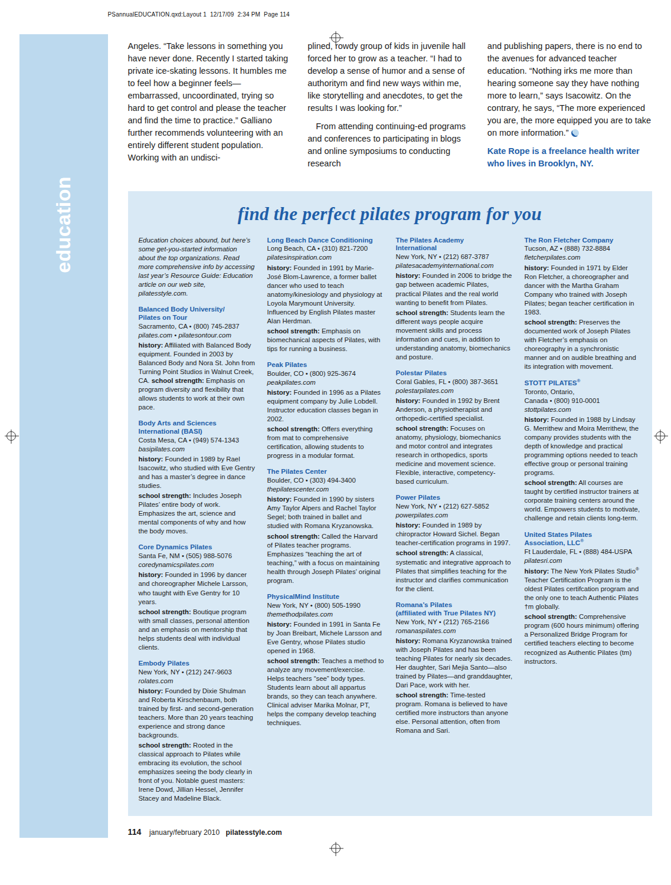PSannualEDUCATION.qxd:Layout 1 12/17/09 2:34 PM Page 114
education
Angeles. “Take lessons in something you have never done. Recently I started taking private ice-skating lessons. It humbles me to feel how a beginner feels—embarrassed, uncoordinated, trying so hard to get control and please the teacher and find the time to practice.” Galliano further recommends volunteering with an entirely different student population. Working with an undisci-
plined, rowdy group of kids in juvenile hall forced her to grow as a teacher. “I had to develop a sense of humor and a sense of authoritym and find new ways within me, like storytelling and anecdotes, to get the results I was looking for.”
From attending continuing-ed programs and conferences to participating in blogs and online symposiums to conducting research
and publishing papers, there is no end to the avenues for advanced teacher education. “Nothing irks me more than hearing someone say they have nothing more to learn,” says Isacowitz. On the contrary, he says, “The more experienced you are, the more equipped you are to take on more information.”
Kate Rope is a freelance health writer who lives in Brooklyn, NY.
find the perfect pilates program for you
Education choices abound, but here’s some get-you-started information about the top organizations. Read more comprehensive info by accessing last year’s Resource Guide: Education article on our web site, pilatesstyle.com.
Balanced Body University/
Pilates on Tour
Sacramento, CA • (800) 745-2837
pilates.com • pilatesontour.com
history: Affiliated with Balanced Body equipment. Founded in 2003 by Balanced Body and Nora St. John from Turning Point Studios in Walnut Creek, CA. school strength: Emphasis on program diversity and flexibility that allows students to work at their own pace.
Body Arts and Sciences
International (BASI)
Costa Mesa, CA • (949) 574-1343
basipilates.com
history: Founded in 1989 by Rael Isacowitz, who studied with Eve Gentry and has a master’s degree in dance studies.
school strength: Includes Joseph Pilates’ entire body of work. Emphasizes the art, science and mental components of why and how the body moves.
Core Dynamics Pilates
Santa Fe, NM • (505) 988-5076
coredynamicspilates.com
history: Founded in 1996 by dancer and choreographer Michele Larsson, who taught with Eve Gentry for 10 years.
school strength: Boutique program with small classes, personal attention and an emphasis on mentorship that helps students deal with individual clients.
Embody Pilates
New York, NY • (212) 247-9603
rolates.com
history: Founded by Dixie Shulman and Roberta Kirschenbaum, both trained by first- and second-generation teachers. More than 20 years teaching experience and strong dance backgrounds.
school strength: Rooted in the classical approach to Pilates while embracing its evolution, the school emphasizes seeing the body clearly in front of you. Notable guest masters: Irene Dowd, Jillian Hessel, Jennifer Stacey and Madeline Black.
Long Beach Dance Conditioning
Long Beach, CA • (310) 821-7200
pilatesinspiration.com
history: Founded in 1991 by Marie-José Blom-Lawrence, a former ballet dancer who used to teach anatomy/kinesiology and physiology at Loyola Marymount University. Influenced by English Pilates master Alan Herdman.
school strength: Emphasis on biomechanical aspects of Pilates, with tips for running a business.
Peak Pilates
Boulder, CO • (800) 925-3674
peakpilates.com
history: Founded in 1996 as a Pilates equipment company by Julie Lobdell. Instructor education classes began in 2002.
school strength: Offers everything from mat to comprehensive certification, allowing students to progress in a modular format.
The Pilates Center
Boulder, CO • (303) 494-3400
thepilatescenter.com
history: Founded in 1990 by sisters Amy Taylor Alpers and Rachel Taylor Segel; both trained in ballet and studied with Romana Kryzanowska.
school strength: Called the Harvard of Pilates teacher programs. Emphasizes “teaching the art of teaching,” with a focus on maintaining health through Joseph Pilates’ original program.
PhysicalMind Institute
New York, NY • (800) 505-1990
themethodpilates.com
history: Founded in 1991 in Santa Fe by Joan Breibart, Michele Larsson and Eve Gentry, whose Pilates studio opened in 1968.
school strength: Teaches a method to analyze any movement/exercise. Helps teachers “see” body types. Students learn about all appartus brands, so they can teach anywhere. Clinical adviser Marika Molnar, PT, helps the company develop teaching techniques.
The Pilates Academy
International
New York, NY • (212) 687-3787
pilatesacademyinternational.com
history: Founded in 2006 to bridge the gap between academic Pilates, practical Pilates and the real world wanting to benefit from Pilates.
school strength: Students learn the different ways people acquire movement skills and process information and cues, in addition to understanding anatomy, biomechanics and posture.
Polestar Pilates
Coral Gables, FL • (800) 387-3651
polestarpilates.com
history: Founded in 1992 by Brent Anderson, a physiotherapist and orthopedic-certified specialist.
school strength: Focuses on anatomy, physiology, biomechanics and motor control and integrates research in orthopedics, sports medicine and movement science. Flexible, interactive, competency-based curriculum.
Power Pilates
New York, NY • (212) 627-5852
powerpilates.com
history: Founded in 1989 by chiropractor Howard Sichel. Began teacher-certification programs in 1997.
school strength: A classical, systematic and integrative approach to Pilates that simplifies teaching for the instructor and clarifies communication for the client.
Romana’s Pilates
(affiliated with True Pilates NY)
New York, NY • (212) 765-2166
romanaspilates.com
history: Romana Kryzanowska trained with Joseph Pilates and has been teaching Pilates for nearly six decades. Her daughter, Sari Mejia Santo—also trained by Pilates—and granddaughter, Dari Pace, work with her.
school strength: Time-tested program. Romana is believed to have certified more instructors than anyone else. Personal attention, often from Romana and Sari.
The Ron Fletcher Company
Tucson, AZ • (888) 732-8884
fletcherpilates.com
history: Founded in 1971 by Elder Ron Fletcher, a choreographer and dancer with the Martha Graham Company who trained with Joseph Pilates; began teacher certification in 1983.
school strength: Preserves the documented work of Joseph Pilates with Fletcher’s emphasis on choreography in a synchronistic manner and on audible breathing and its integration with movement.
STOTT PILATES®
Toronto, Ontario,
Canada • (800) 910-0001
stottpilates.com
history: Founded in 1988 by Lindsay G. Merrithew and Moira Merrithew, the company provides students with the depth of knowledge and practical programming options needed to teach effective group or personal training programs.
school strength: All courses are taught by certified instructor trainers at corporate training centers around the world. Empowers students to motivate, challenge and retain clients long-term.
United States Pilates
Association, LLC®
Ft Lauderdale, FL • (888) 484-USPA
pilatesri.com
history: The New York Pilates Studio® Teacher Certification Program is the oldest Pilates certifcation program and the only one to teach Authentic Pilates †m globally.
school strength: Comprehensive program (600 hours minimum) offering a Personalized Bridge Program for certified teachers electing to become recognized as Authentic Pilates (tm) instructors.
114 january/february 2010 pilatesstyle.com